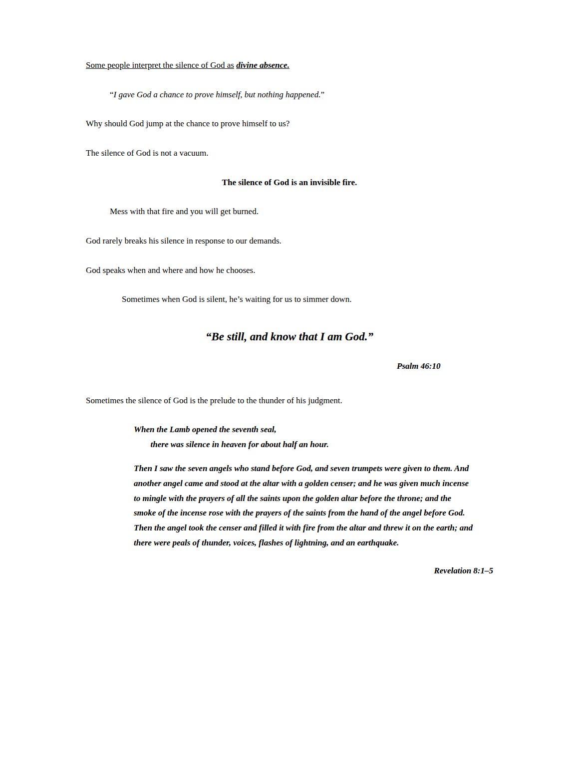Some people interpret the silence of God as divine absence.
“I gave God a chance to prove himself, but nothing happened.”
Why should God jump at the chance to prove himself to us?
The silence of God is not a vacuum.
The silence of God is an invisible fire.
Mess with that fire and you will get burned.
God rarely breaks his silence in response to our demands.
God speaks when and where and how he chooses.
Sometimes when God is silent, he’s waiting for us to simmer down.
“Be still, and know that I am God.”
Psalm 46:10
Sometimes the silence of God is the prelude to the thunder of his judgment.
When the Lamb opened the seventh seal,
there was silence in heaven for about half an hour.
Then I saw the seven angels who stand before God, and seven trumpets were given to them. And another angel came and stood at the altar with a golden censer; and he was given much incense to mingle with the prayers of all the saints upon the golden altar before the throne; and the smoke of the incense rose with the prayers of the saints from the hand of the angel before God. Then the angel took the censer and filled it with fire from the altar and threw it on the earth; and there were peals of thunder, voices, flashes of lightning, and an earthquake.
Revelation 8:1–5